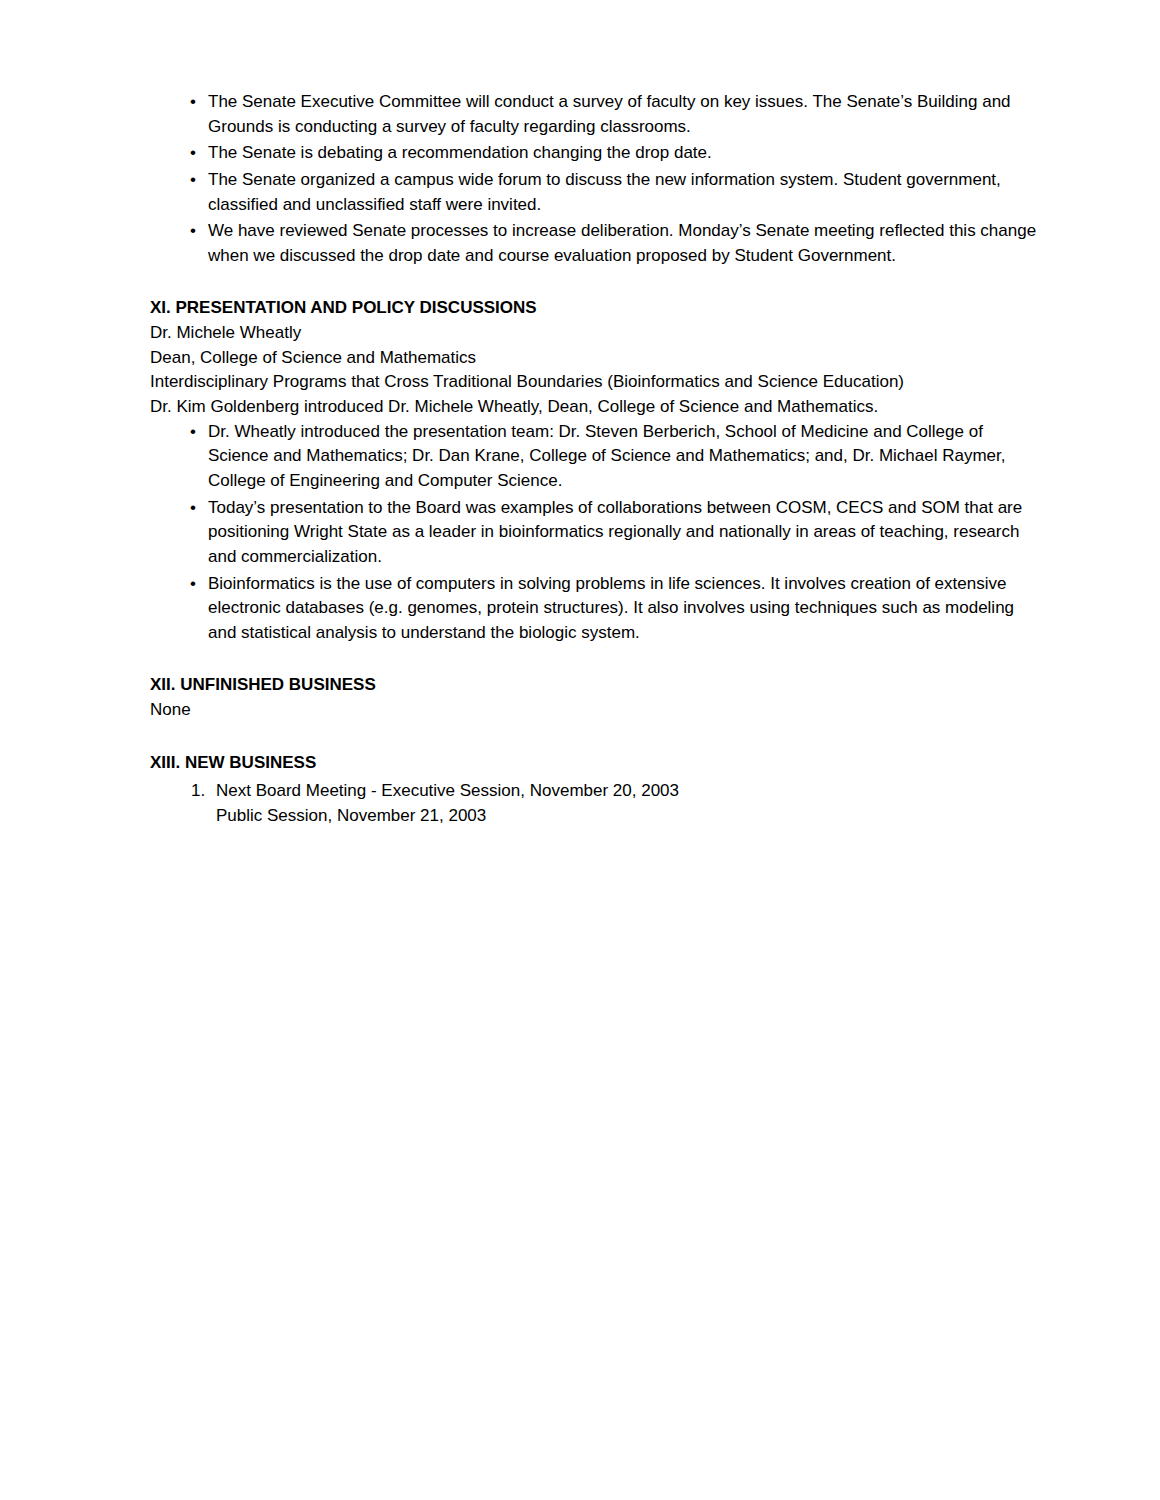The Senate Executive Committee will conduct a survey of faculty on key issues. The Senate’s Building and Grounds is conducting a survey of faculty regarding classrooms.
The Senate is debating a recommendation changing the drop date.
The Senate organized a campus wide forum to discuss the new information system. Student government, classified and unclassified staff were invited.
We have reviewed Senate processes to increase deliberation. Monday’s Senate meeting reflected this change when we discussed the drop date and course evaluation proposed by Student Government.
XI. Presentation and Policy Discussions
Dr. Michele Wheatly
Dean, College of Science and Mathematics
Interdisciplinary Programs that Cross Traditional Boundaries (Bioinformatics and Science Education)
Dr. Kim Goldenberg introduced Dr. Michele Wheatly, Dean, College of Science and Mathematics.
Dr. Wheatly introduced the presentation team: Dr. Steven Berberich, School of Medicine and College of Science and Mathematics; Dr. Dan Krane, College of Science and Mathematics; and, Dr. Michael Raymer, College of Engineering and Computer Science.
Today’s presentation to the Board was examples of collaborations between COSM, CECS and SOM that are positioning Wright State as a leader in bioinformatics regionally and nationally in areas of teaching, research and commercialization.
Bioinformatics is the use of computers in solving problems in life sciences. It involves creation of extensive electronic databases (e.g. genomes, protein structures). It also involves using techniques such as modeling and statistical analysis to understand the biologic system.
XII. Unfinished Business
None
XIII. New Business
Next Board Meeting - Executive Session, November 20, 2003
Public Session, November 21, 2003